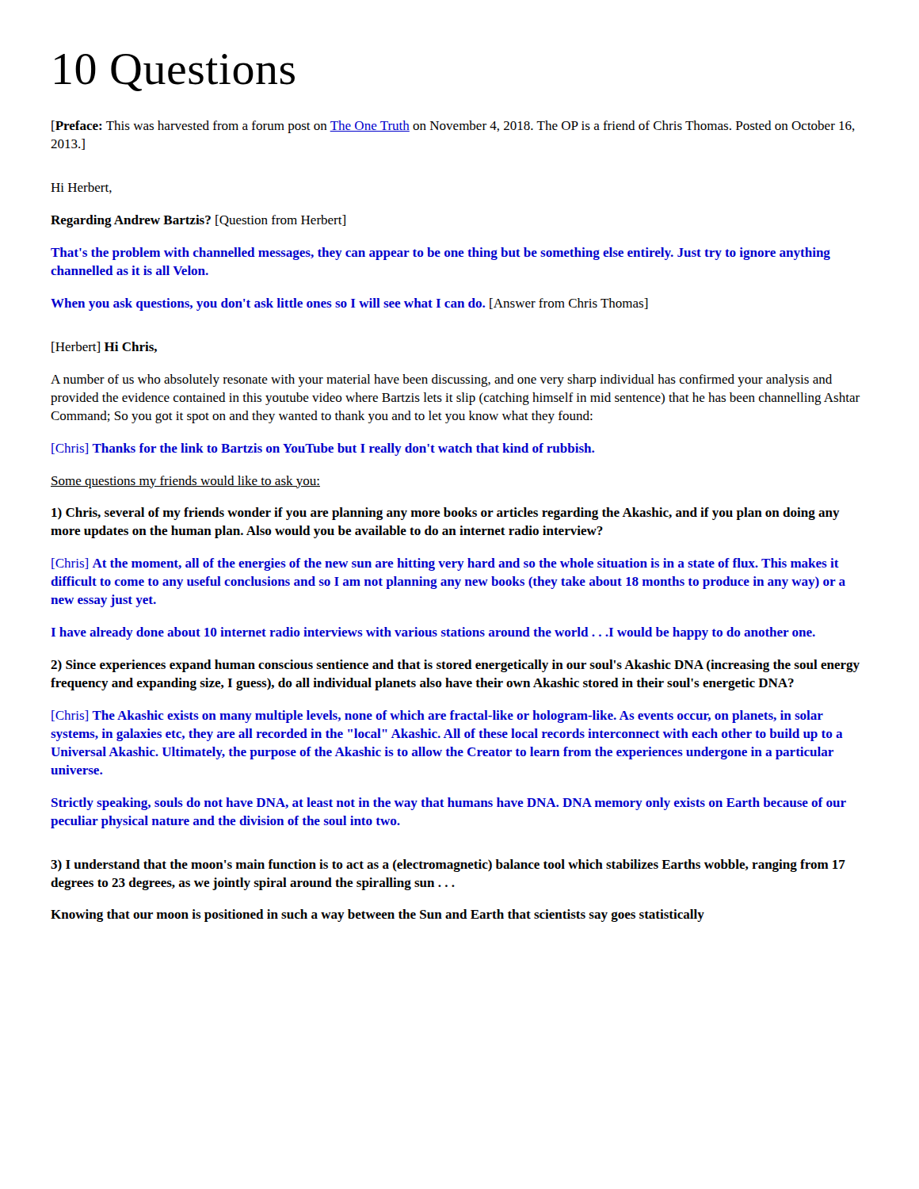10 Questions
[Preface: This was harvested from a forum post on The One Truth on November 4, 2018. The OP is a friend of Chris Thomas. Posted on October 16, 2013.]
Hi Herbert,
Regarding Andrew Bartzis? [Question from Herbert]
That's the problem with channelled messages, they can appear to be one thing but be something else entirely. Just try to ignore anything channelled as it is all Velon.
When you ask questions, you don't ask little ones so I will see what I can do. [Answer from Chris Thomas]
[Herbert] Hi Chris,
A number of us who absolutely resonate with your material have been discussing, and one very sharp individual has confirmed your analysis and provided the evidence contained in this youtube video where Bartzis lets it slip (catching himself in mid sentence) that he has been channelling Ashtar Command; So you got it spot on and they wanted to thank you and to let you know what they found:
[Chris] Thanks for the link to Bartzis on YouTube but I really don't watch that kind of rubbish.
Some questions my friends would like to ask you:
1) Chris, several of my friends wonder if you are planning any more books or articles regarding the Akashic, and if you plan on doing any more updates on the human plan. Also would you be available to do an internet radio interview?
[Chris] At the moment, all of the energies of the new sun are hitting very hard and so the whole situation is in a state of flux. This makes it difficult to come to any useful conclusions and so I am not planning any new books (they take about 18 months to produce in any way) or a new essay just yet.
I have already done about 10 internet radio interviews with various stations around the world . . .I would be happy to do another one.
2) Since experiences expand human conscious sentience and that is stored energetically in our soul's Akashic DNA (increasing the soul energy frequency and expanding size, I guess), do all individual planets also have their own Akashic stored in their soul's energetic DNA?
[Chris] The Akashic exists on many multiple levels, none of which are fractal-like or hologram-like. As events occur, on planets, in solar systems, in galaxies etc, they are all recorded in the "local" Akashic. All of these local records interconnect with each other to build up to a Universal Akashic. Ultimately, the purpose of the Akashic is to allow the Creator to learn from the experiences undergone in a particular universe.
Strictly speaking, souls do not have DNA, at least not in the way that humans have DNA. DNA memory only exists on Earth because of our peculiar physical nature and the division of the soul into two.
3) I understand that the moon's main function is to act as a (electromagnetic) balance tool which stabilizes Earths wobble, ranging from 17 degrees to 23 degrees, as we jointly spiral around the spiralling sun . . .
Knowing that our moon is positioned in such a way between the Sun and Earth that scientists say goes statistically